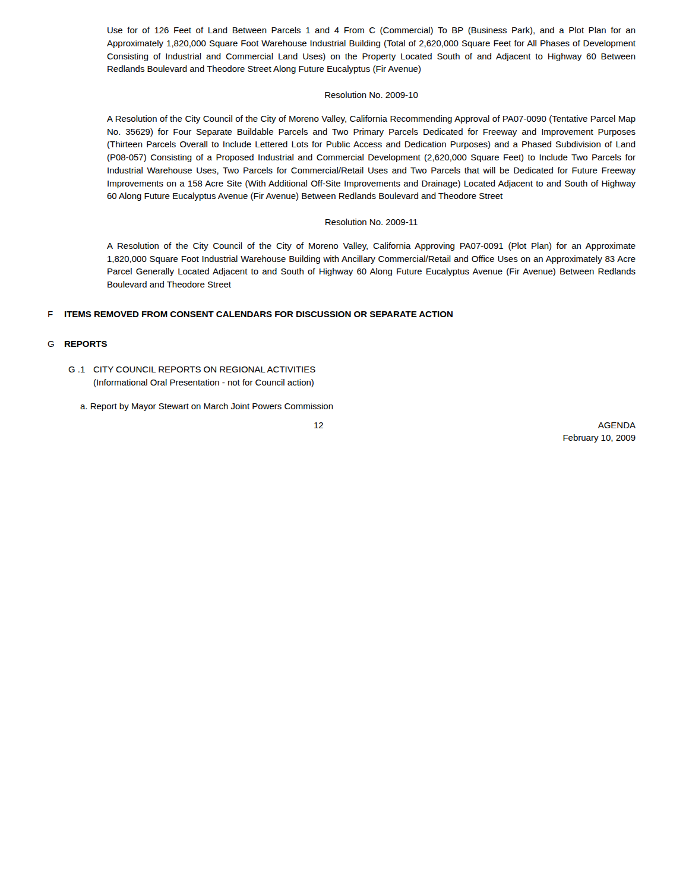Use for of 126 Feet of Land Between Parcels 1 and 4 From C (Commercial) To BP (Business Park), and a Plot Plan for an Approximately 1,820,000 Square Foot Warehouse Industrial Building (Total of 2,620,000 Square Feet for All Phases of Development Consisting of Industrial and Commercial Land Uses) on the Property Located South of and Adjacent to Highway 60 Between Redlands Boulevard and Theodore Street Along Future Eucalyptus (Fir Avenue)
Resolution No. 2009-10
A Resolution of the City Council of the City of Moreno Valley, California Recommending Approval of PA07-0090 (Tentative Parcel Map No. 35629) for Four Separate Buildable Parcels and Two Primary Parcels Dedicated for Freeway and Improvement Purposes (Thirteen Parcels Overall to Include Lettered Lots for Public Access and Dedication Purposes) and a Phased Subdivision of Land (P08-057) Consisting of a Proposed Industrial and Commercial Development (2,620,000 Square Feet) to Include Two Parcels for Industrial Warehouse Uses, Two Parcels for Commercial/Retail Uses and Two Parcels that will be Dedicated for Future Freeway Improvements on a 158 Acre Site (With Additional Off-Site Improvements and Drainage) Located Adjacent to and South of Highway 60 Along Future Eucalyptus Avenue (Fir Avenue) Between Redlands Boulevard and Theodore Street
Resolution No. 2009-11
A Resolution of the City Council of the City of Moreno Valley, California Approving PA07-0091 (Plot Plan) for an Approximate 1,820,000 Square Foot Industrial Warehouse Building with Ancillary Commercial/Retail and Office Uses on an Approximately 83 Acre Parcel Generally Located Adjacent to and South of Highway 60 Along Future Eucalyptus Avenue (Fir Avenue) Between Redlands Boulevard and Theodore Street
FITEMS REMOVED FROM CONSENT CALENDARS FOR DISCUSSION OR SEPARATE ACTION
GREPORTS
G .1 CITY COUNCIL REPORTS ON REGIONAL ACTIVITIES
(Informational Oral Presentation - not for Council action)
a. Report by Mayor Stewart on March Joint Powers Commission
12 AGENDA
February 10, 2009